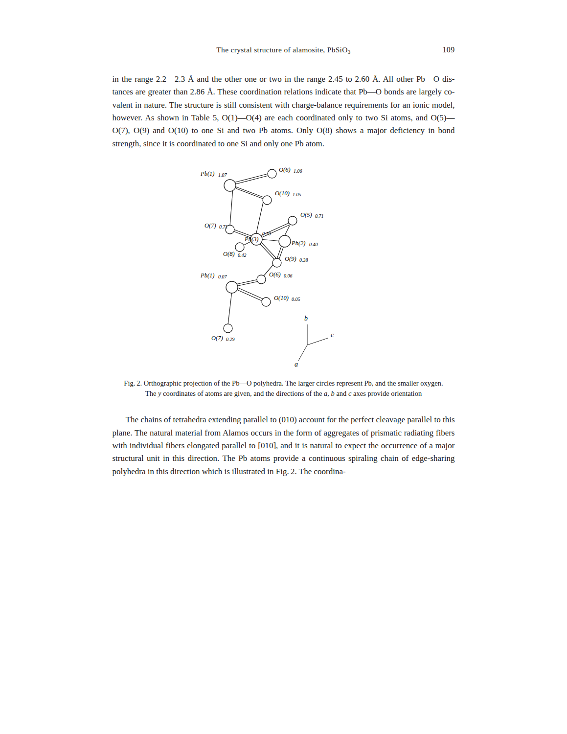The crystal structure of alamosite, PbSiO3 109
in the range 2.2—2.3 Å and the other one or two in the range 2.45 to 2.60 Å. All other Pb—O distances are greater than 2.86 Å. These coordination relations indicate that Pb—O bonds are largely covalent in nature. The structure is still consistent with charge-balance require­ments for an ionic model, however. As shown in Table 5, O(1)—O(4) are each coordinated only to two Si atoms, and O(5)—O(7), O(9) and O(10) to one Si and two Pb atoms. Only O(8) shows a major deficiency in bond strength, since it is coordinated to one Si and only one Pb atom.
Pb(1)1.07 O(6)1.06 O(10)1.05 O(5)0.71 O(7)0.71 Pb(3)0.70 Pb(2)0.40 O(8)0.42 O(9)0.38 Pb(1)0.07 O(6)0.06 O(10)0.05 O(7)0.29 b c a
Fig. 2. Orthographic projection of the Pb—O polyhedra. The larger circles represent Pb, and the smaller oxygen. The y coordinates of atoms are given, and the directions of the a, b and c axes provide orientation
The chains of tetrahedra extending parallel to (010) account for the perfect cleavage parallel to this plane. The natural material from Alamos occurs in the form of aggregates of prismatic radiating fibers with individual fibers elongated parallel to [010], and it is natural to expect the occurrence of a major structural unit in this direction. The Pb atoms provide a continuous spiraling chain of edge-sharing polyhedra in this direction which is illustrated in Fig. 2. The coordina-